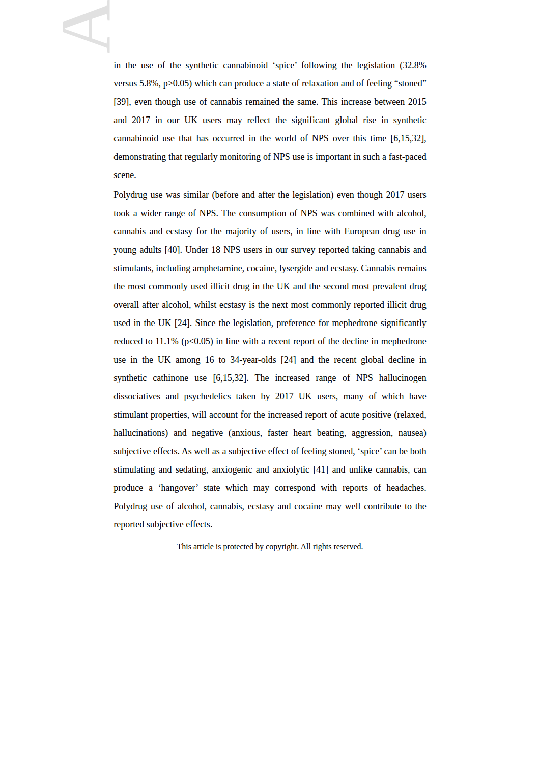Accepted Article
in the use of the synthetic cannabinoid ‘spice’ following the legislation (32.8% versus 5.8%, p>0.05) which can produce a state of relaxation and of feeling “stoned” [39], even though use of cannabis remained the same. This increase between 2015 and 2017 in our UK users may reflect the significant global rise in synthetic cannabinoid use that has occurred in the world of NPS over this time [6,15,32], demonstrating that regularly monitoring of NPS use is important in such a fast-paced scene.
Polydrug use was similar (before and after the legislation) even though 2017 users took a wider range of NPS. The consumption of NPS was combined with alcohol, cannabis and ecstasy for the majority of users, in line with European drug use in young adults [40]. Under 18 NPS users in our survey reported taking cannabis and stimulants, including amphetamine, cocaine, lysergide and ecstasy. Cannabis remains the most commonly used illicit drug in the UK and the second most prevalent drug overall after alcohol, whilst ecstasy is the next most commonly reported illicit drug used in the UK [24]. Since the legislation, preference for mephedrone significantly reduced to 11.1% (p<0.05) in line with a recent report of the decline in mephedrone use in the UK among 16 to 34-year-olds [24] and the recent global decline in synthetic cathinone use [6,15,32]. The increased range of NPS hallucinogen dissociatives and psychedelics taken by 2017 UK users, many of which have stimulant properties, will account for the increased report of acute positive (relaxed, hallucinations) and negative (anxious, faster heart beating, aggression, nausea) subjective effects. As well as a subjective effect of feeling stoned, ‘spice’ can be both stimulating and sedating, anxiogenic and anxiolytic [41] and unlike cannabis, can produce a ‘hangover’ state which may correspond with reports of headaches. Polydrug use of alcohol, cannabis, ecstasy and cocaine may well contribute to the reported subjective effects.
This article is protected by copyright. All rights reserved.